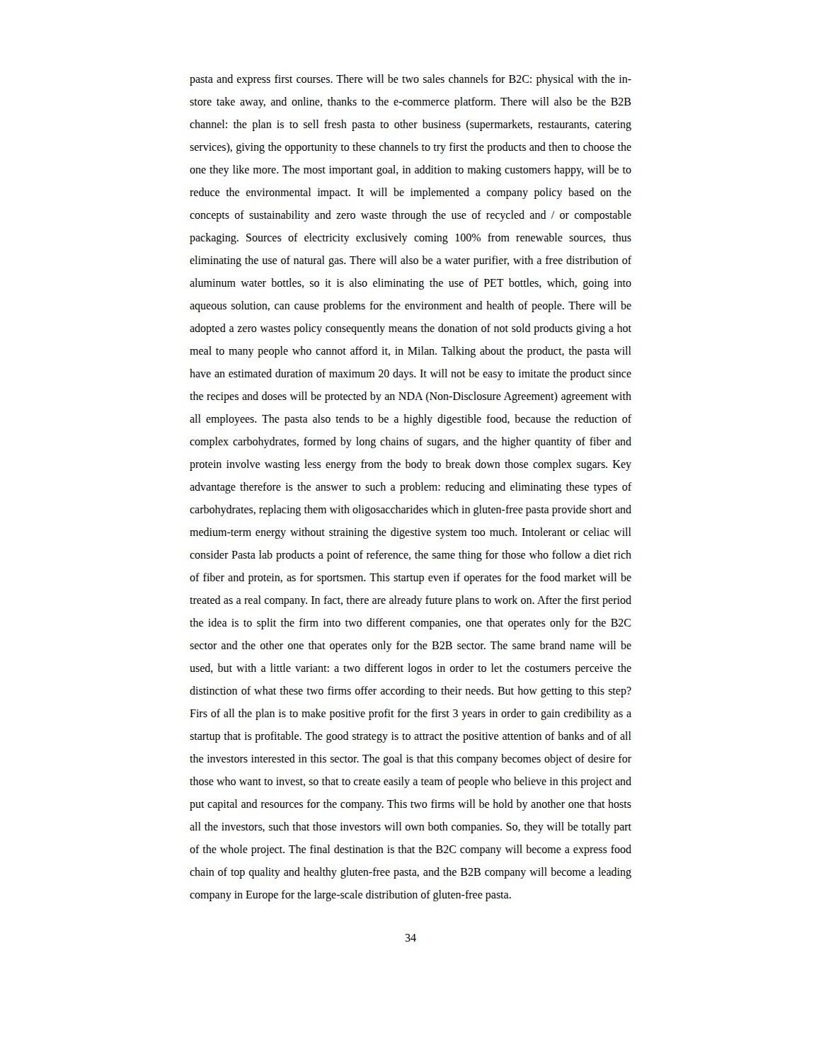pasta and express first courses. There will be two sales channels for B2C: physical with the in-store take away, and online, thanks to the e-commerce platform. There will also be the B2B channel: the plan is to sell fresh pasta to other business (supermarkets, restaurants, catering services), giving the opportunity to these channels to try first the products and then to choose the one they like more. The most important goal, in addition to making customers happy, will be to reduce the environmental impact. It will be implemented a company policy based on the concepts of sustainability and zero waste through the use of recycled and / or compostable packaging. Sources of electricity exclusively coming 100% from renewable sources, thus eliminating the use of natural gas. There will also be a water purifier, with a free distribution of aluminum water bottles, so it is also eliminating the use of PET bottles, which, going into aqueous solution, can cause problems for the environment and health of people. There will be adopted a zero wastes policy consequently means the donation of not sold products giving a hot meal to many people who cannot afford it, in Milan. Talking about the product, the pasta will have an estimated duration of maximum 20 days. It will not be easy to imitate the product since the recipes and doses will be protected by an NDA (Non-Disclosure Agreement) agreement with all employees. The pasta also tends to be a highly digestible food, because the reduction of complex carbohydrates, formed by long chains of sugars, and the higher quantity of fiber and protein involve wasting less energy from the body to break down those complex sugars. Key advantage therefore is the answer to such a problem: reducing and eliminating these types of carbohydrates, replacing them with oligosaccharides which in gluten-free pasta provide short and medium-term energy without straining the digestive system too much. Intolerant or celiac will consider Pasta lab products a point of reference, the same thing for those who follow a diet rich of fiber and protein, as for sportsmen. This startup even if operates for the food market will be treated as a real company. In fact, there are already future plans to work on. After the first period the idea is to split the firm into two different companies, one that operates only for the B2C sector and the other one that operates only for the B2B sector. The same brand name will be used, but with a little variant: a two different logos in order to let the costumers perceive the distinction of what these two firms offer according to their needs. But how getting to this step? Firs of all the plan is to make positive profit for the first 3 years in order to gain credibility as a startup that is profitable. The good strategy is to attract the positive attention of banks and of all the investors interested in this sector. The goal is that this company becomes object of desire for those who want to invest, so that to create easily a team of people who believe in this project and put capital and resources for the company. This two firms will be hold by another one that hosts all the investors, such that those investors will own both companies. So, they will be totally part of the whole project. The final destination is that the B2C company will become a express food chain of top quality and healthy gluten-free pasta, and the B2B company will become a leading company in Europe for the large-scale distribution of gluten-free pasta.
34